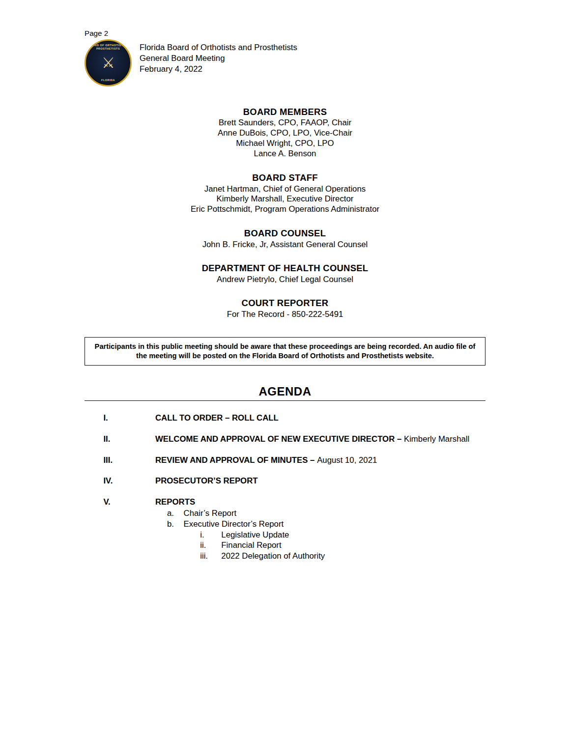Page 2
Board of Orthotists & Prosthetists
⚔
Florida
Florida Board of Orthotists and Prosthetists
General Board Meeting
February 4, 2022
BOARD MEMBERS
Brett Saunders, CPO, FAAOP, Chair
Anne DuBois, CPO, LPO, Vice-Chair
Michael Wright, CPO, LPO
Lance A. Benson
BOARD STAFF
Janet Hartman, Chief of General Operations
Kimberly Marshall, Executive Director
Eric Pottschmidt, Program Operations Administrator
BOARD COUNSEL
John B. Fricke, Jr, Assistant General Counsel
DEPARTMENT OF HEALTH COUNSEL
Andrew Pietrylo, Chief Legal Counsel
COURT REPORTER
For The Record - 850-222-5491
Participants in this public meeting should be aware that these proceedings are being recorded. An audio file of the meeting will be posted on the Florida Board of Orthotists and Prosthetists website.
AGENDA
Call to Order – Roll Call
Welcome and Approval of New Executive Director – Kimberly Marshall
Review and Approval of Minutes – August 10, 2021
Prosecutor’s Report
Reports
Chair’s Report
Executive Director’s Report
Legislative Update
Financial Report
2022 Delegation of Authority